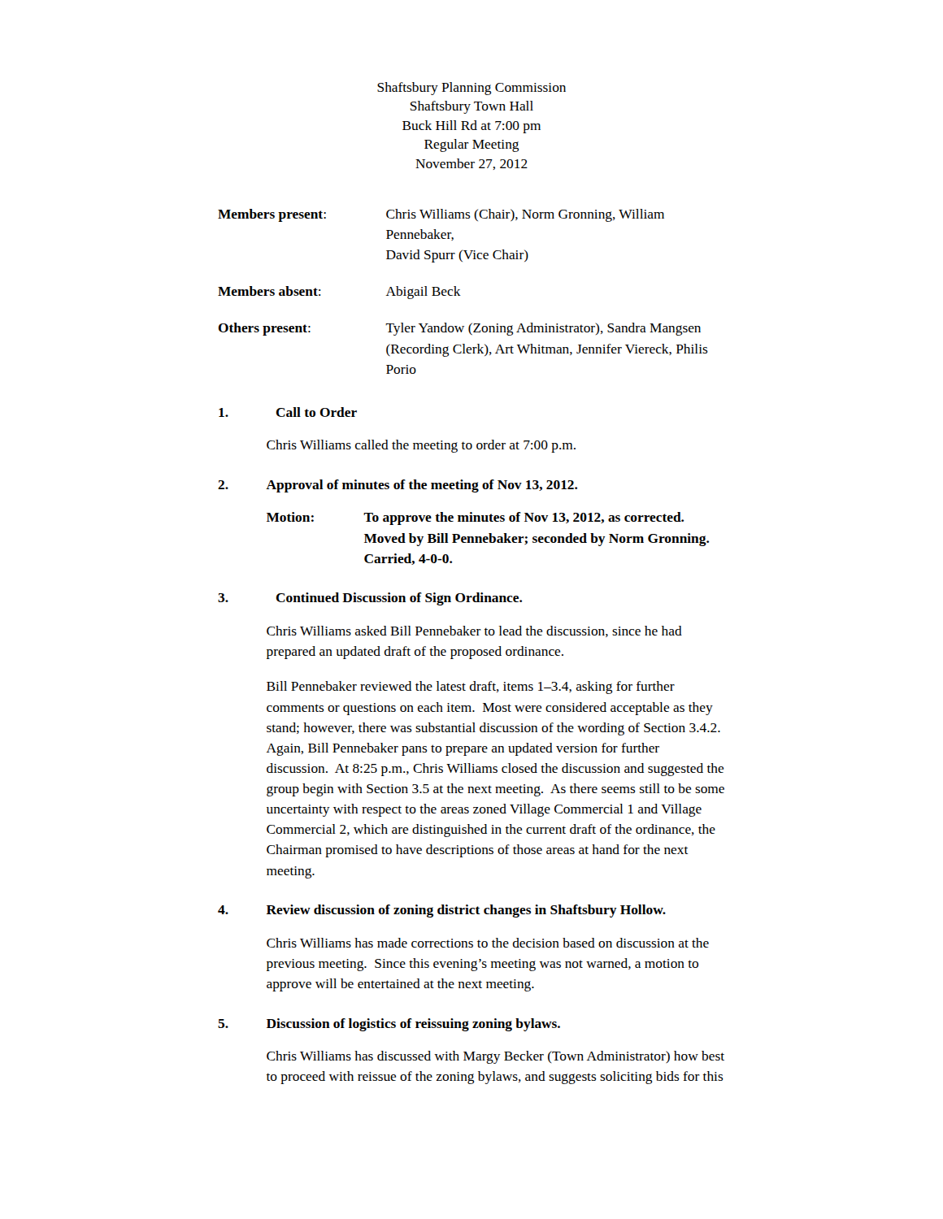Shaftsbury Planning Commission
Shaftsbury Town Hall
Buck Hill Rd at 7:00 pm
Regular Meeting
November 27, 2012
Members present:
Chris Williams (Chair), Norm Gronning, William Pennebaker,
David Spurr (Vice Chair)
Members absent:
Abigail Beck
Others present:
Tyler Yandow (Zoning Administrator), Sandra Mangsen
(Recording Clerk), Art Whitman, Jennifer Viereck, Philis Porio
1.
Call to Order
Chris Williams called the meeting to order at 7:00 p.m.
2.
Approval of minutes of the meeting of Nov 13, 2012.
Motion:
To approve the minutes of Nov 13, 2012, as corrected. Moved by Bill Pennebaker; seconded by Norm Gronning. Carried, 4-0-0.
3.
Continued Discussion of Sign Ordinance.
Chris Williams asked Bill Pennebaker to lead the discussion, since he had prepared an updated draft of the proposed ordinance.
Bill Pennebaker reviewed the latest draft, items 1–3.4, asking for further comments or questions on each item. Most were considered acceptable as they stand; however, there was substantial discussion of the wording of Section 3.4.2. Again, Bill Pennebaker pans to prepare an updated version for further discussion. At 8:25 p.m., Chris Williams closed the discussion and suggested the group begin with Section 3.5 at the next meeting. As there seems still to be some uncertainty with respect to the areas zoned Village Commercial 1 and Village Commercial 2, which are distinguished in the current draft of the ordinance, the Chairman promised to have descriptions of those areas at hand for the next meeting.
4.
Review discussion of zoning district changes in Shaftsbury Hollow.
Chris Williams has made corrections to the decision based on discussion at the previous meeting. Since this evening’s meeting was not warned, a motion to approve will be entertained at the next meeting.
5.
Discussion of logistics of reissuing zoning bylaws.
Chris Williams has discussed with Margy Becker (Town Administrator) how best to proceed with reissue of the zoning bylaws, and suggests soliciting bids for this